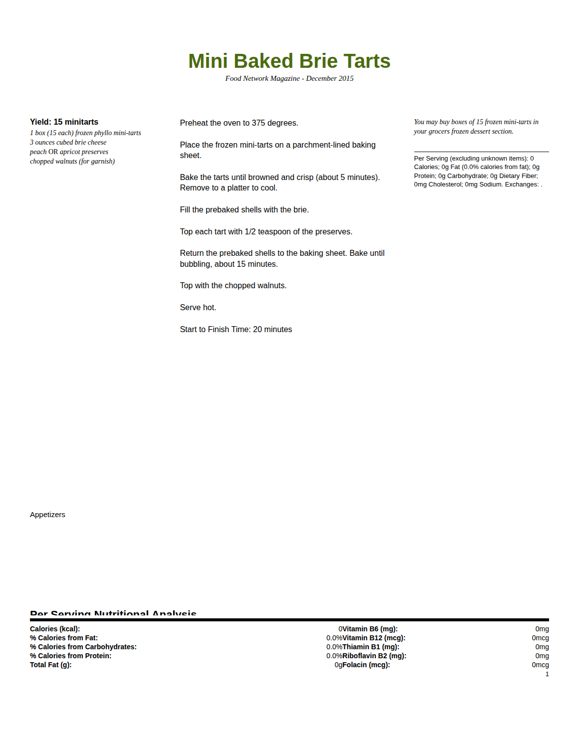Mini Baked Brie Tarts
Food Network Magazine - December 2015
Yield: 15 minitarts
1 box (15 each) frozen phyllo mini-tarts
3 ounces cubed brie cheese
peach OR apricot preserves
chopped walnuts (for garnish)
Preheat the oven to 375 degrees.
Place the frozen mini-tarts on a parchment-lined baking sheet.
Bake the tarts until browned and crisp (about 5 minutes). Remove to a platter to cool.
Fill the prebaked shells with the brie.
Top each tart with 1/2 teaspoon of the preserves.
Return the prebaked shells to the baking sheet. Bake until bubbling, about 15 minutes.
Top with the chopped walnuts.
Serve hot.
Start to Finish Time: 20 minutes
You may buy boxes of 15 frozen mini-tarts in your grocers frozen dessert section.
Per Serving (excluding unknown items): 0 Calories; 0g Fat (0.0% calories from fat); 0g Protein; 0g Carbohydrate; 0g Dietary Fiber; 0mg Cholesterol; 0mg Sodium. Exchanges: .
Appetizers
Per Serving Nutritional Analysis
| Calories (kcal): | 0 | Vitamin B6 (mg): | 0mg |
| % Calories from Fat: | 0.0% | Vitamin B12 (mcg): | 0mcg |
| % Calories from Carbohydrates: | 0.0% | Thiamin B1 (mg): | 0mg |
| % Calories from Protein: | 0.0% | Riboflavin B2 (mg): | 0mg |
| Total Fat (g): | 0g | Folacin (mcg): | 0mcg |
1